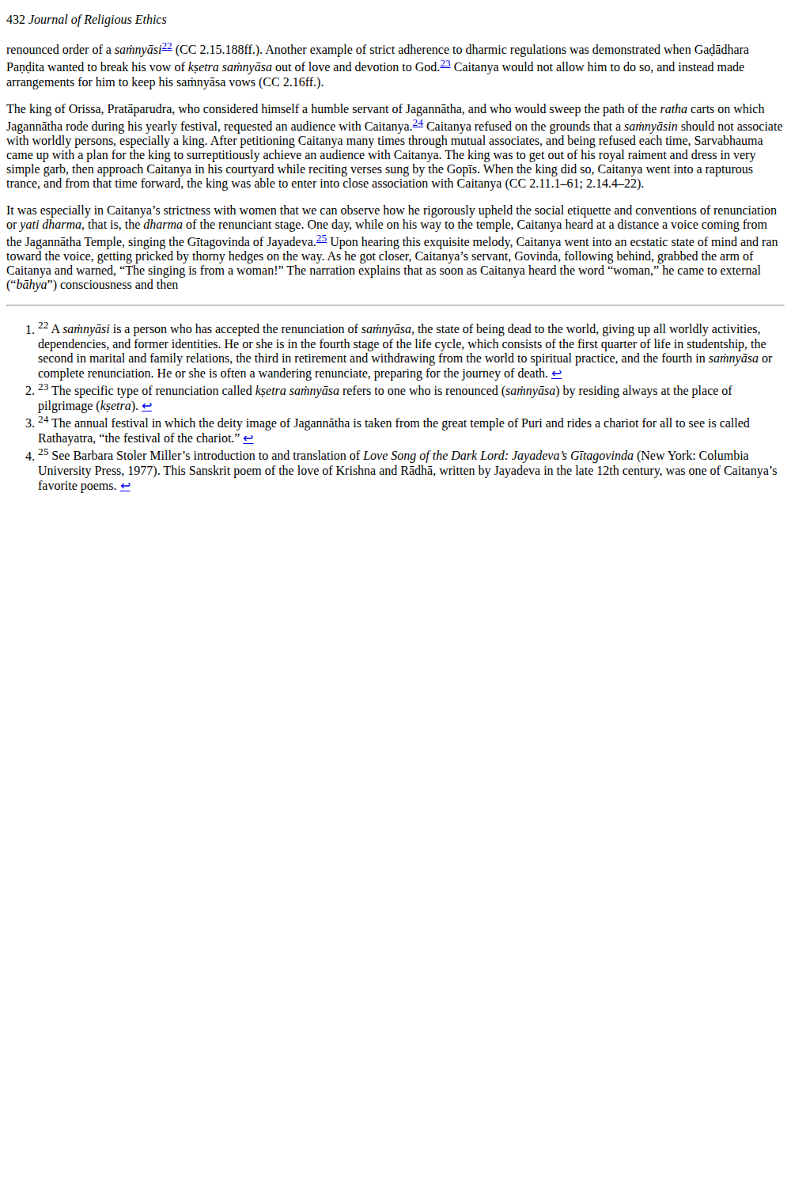432 Journal of Religious Ethics
renounced order of a saṁnyāsi22 (CC 2.15.188ff.). Another example of strict adherence to dharmic regulations was demonstrated when Gaḍādhara Paṇḍita wanted to break his vow of kṣetra saṁnyāsa out of love and devotion to God.23 Caitanya would not allow him to do so, and instead made arrangements for him to keep his saṁnyāsa vows (CC 2.16ff.).
The king of Orissa, Pratāparudra, who considered himself a humble servant of Jagannātha, and who would sweep the path of the ratha carts on which Jagannātha rode during his yearly festival, requested an audience with Caitanya.24 Caitanya refused on the grounds that a saṁnyāsin should not associate with worldly persons, especially a king. After petitioning Caitanya many times through mutual associates, and being refused each time, Sarvabhauma came up with a plan for the king to surreptitiously achieve an audience with Caitanya. The king was to get out of his royal raiment and dress in very simple garb, then approach Caitanya in his courtyard while reciting verses sung by the Gopīs. When the king did so, Caitanya went into a rapturous trance, and from that time forward, the king was able to enter into close association with Caitanya (CC 2.11.1–61; 2.14.4–22).
It was especially in Caitanya’s strictness with women that we can observe how he rigorously upheld the social etiquette and conventions of renunciation or yati dharma, that is, the dharma of the renunciant stage. One day, while on his way to the temple, Caitanya heard at a distance a voice coming from the Jagannātha Temple, singing the Gītagovinda of Jayadeva.25 Upon hearing this exquisite melody, Caitanya went into an ecstatic state of mind and ran toward the voice, getting pricked by thorny hedges on the way. As he got closer, Caitanya’s servant, Govinda, following behind, grabbed the arm of Caitanya and warned, “The singing is from a woman!” The narration explains that as soon as Caitanya heard the word “woman,” he came to external (“bāhya”) consciousness and then
22 A saṁnyāsi is a person who has accepted the renunciation of saṁnyāsa, the state of being dead to the world, giving up all worldly activities, dependencies, and former identities. He or she is in the fourth stage of the life cycle, which consists of the first quarter of life in studentship, the second in marital and family relations, the third in retirement and withdrawing from the world to spiritual practice, and the fourth in saṁnyāsa or complete renunciation. He or she is often a wandering renunciate, preparing for the journey of death. ↩
23 The specific type of renunciation called kṣetra saṁnyāsa refers to one who is renounced (saṁnyāsa) by residing always at the place of pilgrimage (kṣetra). ↩
24 The annual festival in which the deity image of Jagannātha is taken from the great temple of Puri and rides a chariot for all to see is called Rathayatra, “the festival of the chariot.” ↩
25 See Barbara Stoler Miller’s introduction to and translation of Love Song of the Dark Lord: Jayadeva’s Gītagovinda (New York: Columbia University Press, 1977). This Sanskrit poem of the love of Krishna and Rādhā, written by Jayadeva in the late 12th century, was one of Caitanya’s favorite poems. ↩